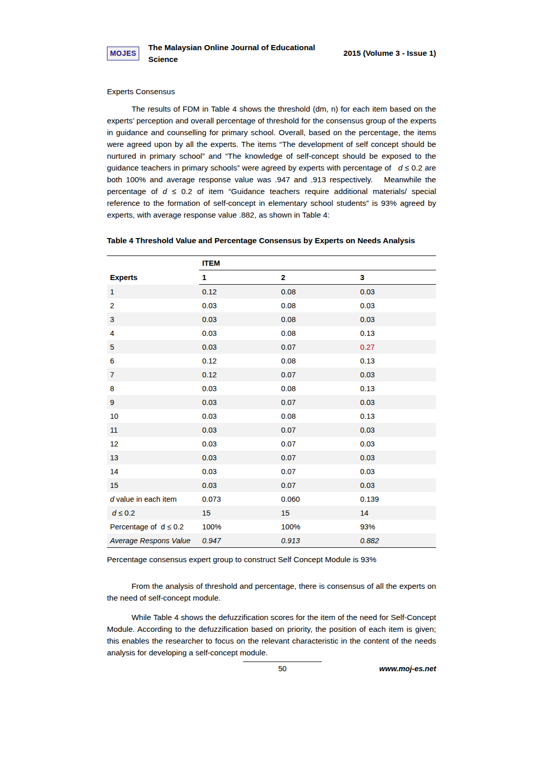MOJES The Malaysian Online Journal of Educational Science 2015 (Volume 3 - Issue 1)
Experts Consensus
The results of FDM in Table 4 shows the threshold (dm, n) for each item based on the experts’ perception and overall percentage of threshold for the consensus group of the experts in guidance and counselling for primary school. Overall, based on the percentage, the items were agreed upon by all the experts. The items “The development of self concept should be nurtured in primary school” and “The knowledge of self-concept should be exposed to the guidance teachers in primary schools” were agreed by experts with percentage of d ≤ 0.2 are both 100% and average response value was .947 and .913 respectively. Meanwhile the percentage of d ≤ 0.2 of item “Guidance teachers require additional materials/ special reference to the formation of self-concept in elementary school students” is 93% agreed by experts, with average response value .882, as shown in Table 4:
Table 4 Threshold Value and Percentage Consensus by Experts on Needs Analysis
| Experts | ITEM |
| --- | --- |
| 1 | 2 | 3 |
| 1 | 0.12 | 0.08 | 0.03 |
| 2 | 0.03 | 0.08 | 0.03 |
| 3 | 0.03 | 0.08 | 0.03 |
| 4 | 0.03 | 0.08 | 0.13 |
| 5 | 0.03 | 0.07 | 0.27 |
| 6 | 0.12 | 0.08 | 0.13 |
| 7 | 0.12 | 0.07 | 0.03 |
| 8 | 0.03 | 0.08 | 0.13 |
| 9 | 0.03 | 0.07 | 0.03 |
| 10 | 0.03 | 0.08 | 0.13 |
| 11 | 0.03 | 0.07 | 0.03 |
| 12 | 0.03 | 0.07 | 0.03 |
| 13 | 0.03 | 0.07 | 0.03 |
| 14 | 0.03 | 0.07 | 0.03 |
| 15 | 0.03 | 0.07 | 0.03 |
| d value in each item | 0.073 | 0.060 | 0.139 |
| d ≤ 0.2 | 15 | 15 | 14 |
| Percentage of d ≤ 0.2 | 100% | 100% | 93% |
| Average Respons Value | 0.947 | 0.913 | 0.882 |
Percentage consensus expert group to construct Self Concept Module is 93%
From the analysis of threshold and percentage, there is consensus of all the experts on the need of self-concept module.
While Table 4 shows the defuzzification scores for the item of the need for Self-Concept Module. According to the defuzzification based on priority, the position of each item is given; this enables the researcher to focus on the relevant characteristic in the content of the needs analysis for developing a self-concept module.
50
www.moj-es.net